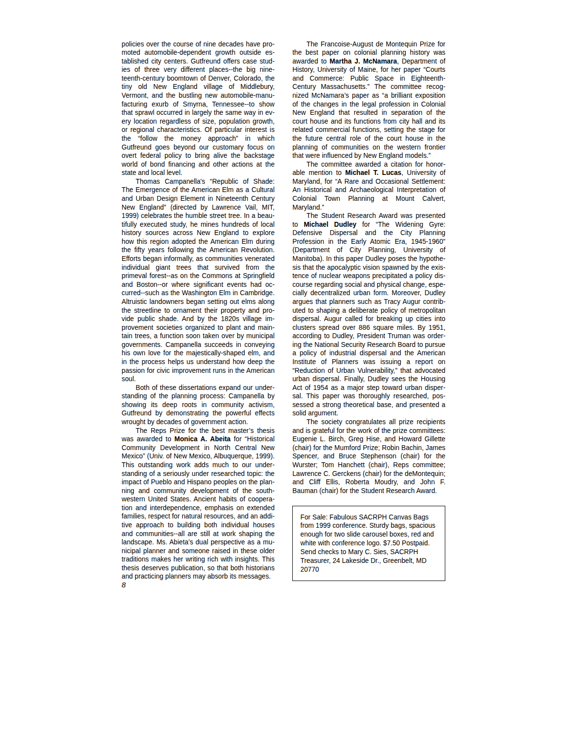policies over the course of nine decades have promoted automobile-dependent growth outside established city centers. Gutfreund offers case studies of three very different places--the big nineteenth-century boomtown of Denver, Colorado, the tiny old New England village of Middlebury, Vermont, and the bustling new automobile-manufacturing exurb of Smyrna, Tennessee--to show that sprawl occurred in largely the same way in every location regardless of size, population growth, or regional characteristics. Of particular interest is the “follow the money approach” in which Gutfreund goes beyond our customary focus on overt federal policy to bring alive the backstage world of bond financing and other actions at the state and local level.
Thomas Campanella's “Republic of Shade: The Emergence of the American Elm as a Cultural and Urban Design Element in Nineteenth Century New England” (directed by Lawrence Vail, MIT, 1999) celebrates the humble street tree. In a beautifully executed study, he mines hundreds of local history sources across New England to explore how this region adopted the American Elm during the fifty years following the American Revolution. Efforts began informally, as communities venerated individual giant trees that survived from the primeval forest--as on the Commons at Springfield and Boston--or where significant events had occurred--such as the Washington Elm in Cambridge. Altruistic landowners began setting out elms along the streetline to ornament their property and provide public shade. And by the 1820s village improvement societies organized to plant and maintain trees, a function soon taken over by municipal governments. Campanella succeeds in conveying his own love for the majestically-shaped elm, and in the process helps us understand how deep the passion for civic improvement runs in the American soul.
Both of these dissertations expand our understanding of the planning process: Campanella by showing its deep roots in community activism, Gutfreund by demonstrating the powerful effects wrought by decades of government action.
The Reps Prize for the best master’s thesis was awarded to Monica A. Abeita for “Historical Community Development in North Central New Mexico” (Univ. of New Mexico, Albuquerque, 1999). This outstanding work adds much to our understanding of a seriously under researched topic: the impact of Pueblo and Hispano peoples on the planning and community development of the southwestern United States. Ancient habits of cooperation and interdependence, emphasis on extended families, respect for natural resources, and an additive approach to building both individual houses and communities--all are still at work shaping the landscape. Ms. Abieta’s dual perspective as a municipal planner and someone raised in these older traditions makes her writing rich with insights. This thesis deserves publication, so that both historians and practicing planners may absorb its messages.
The Francoise-August de Montequin Prize for the best paper on colonial planning history was awarded to Martha J. McNamara, Department of History, University of Maine, for her paper “Courts and Commerce: Public Space in Eighteenth-Century Massachusetts.” The committee recognized McNamara’s paper as “a brilliant exposition of the changes in the legal profession in Colonial New England that resulted in separation of the court house and its functions from city hall and its related commercial functions, setting the stage for the future central role of the court house in the planning of communities on the western frontier that were influenced by New England models.”
The committee awarded a citation for honorable mention to Michael T. Lucas, University of Maryland, for “A Rare and Occasional Settlement: An Historical and Archaeological Interpretation of Colonial Town Planning at Mount Calvert, Maryland.”
The Student Research Award was presented to Michael Dudley for “The Widening Gyre: Defensive Dispersal and the City Planning Profession in the Early Atomic Era, 1945-1960” (Department of City Planning, University of Manitoba). In this paper Dudley poses the hypothesis that the apocalyptic vision spawned by the existence of nuclear weapons precipitated a policy dis-course regarding social and physical change, especially decentralized urban form. Moreover, Dudley argues that planners such as Tracy Augur contributed to shaping a deliberate policy of metropolitan dispersal. Augur called for breaking up cities into clusters spread over 886 square miles. By 1951, according to Dudley, President Truman was ordering the National Security Research Board to pursue a policy of industrial dispersal and the American Institute of Planners was issuing a report on “Reduction of Urban Vulnerability,” that advocated urban dispersal. Finally, Dudley sees the Housing Act of 1954 as a major step toward urban dispersal. This paper was thoroughly researched, possessed a strong theoretical base, and presented a solid argument.
The society congratulates all prize recipients and is grateful for the work of the prize committees: Eugenie L. Birch, Greg Hise, and Howard Gillette (chair) for the Mumford Prize; Robin Bachin, James Spencer, and Bruce Stephenson (chair) for the Wurster; Tom Hanchett (chair), Reps committee; Lawrence C. Gerckens (chair) for the deMontequin; and Cliff Ellis, Roberta Moudry, and John F. Bauman (chair) for the Student Research Award.
For Sale: Fabulous SACRPH Canvas Bags from 1999 conference. Sturdy bags, spacious enough for two slide carousel boxes, red and white with conference logo. $7.50 Postpaid. Send checks to Mary C. Sies, SACRPH Treasurer, 24 Lakeside Dr., Greenbelt, MD 20770
8